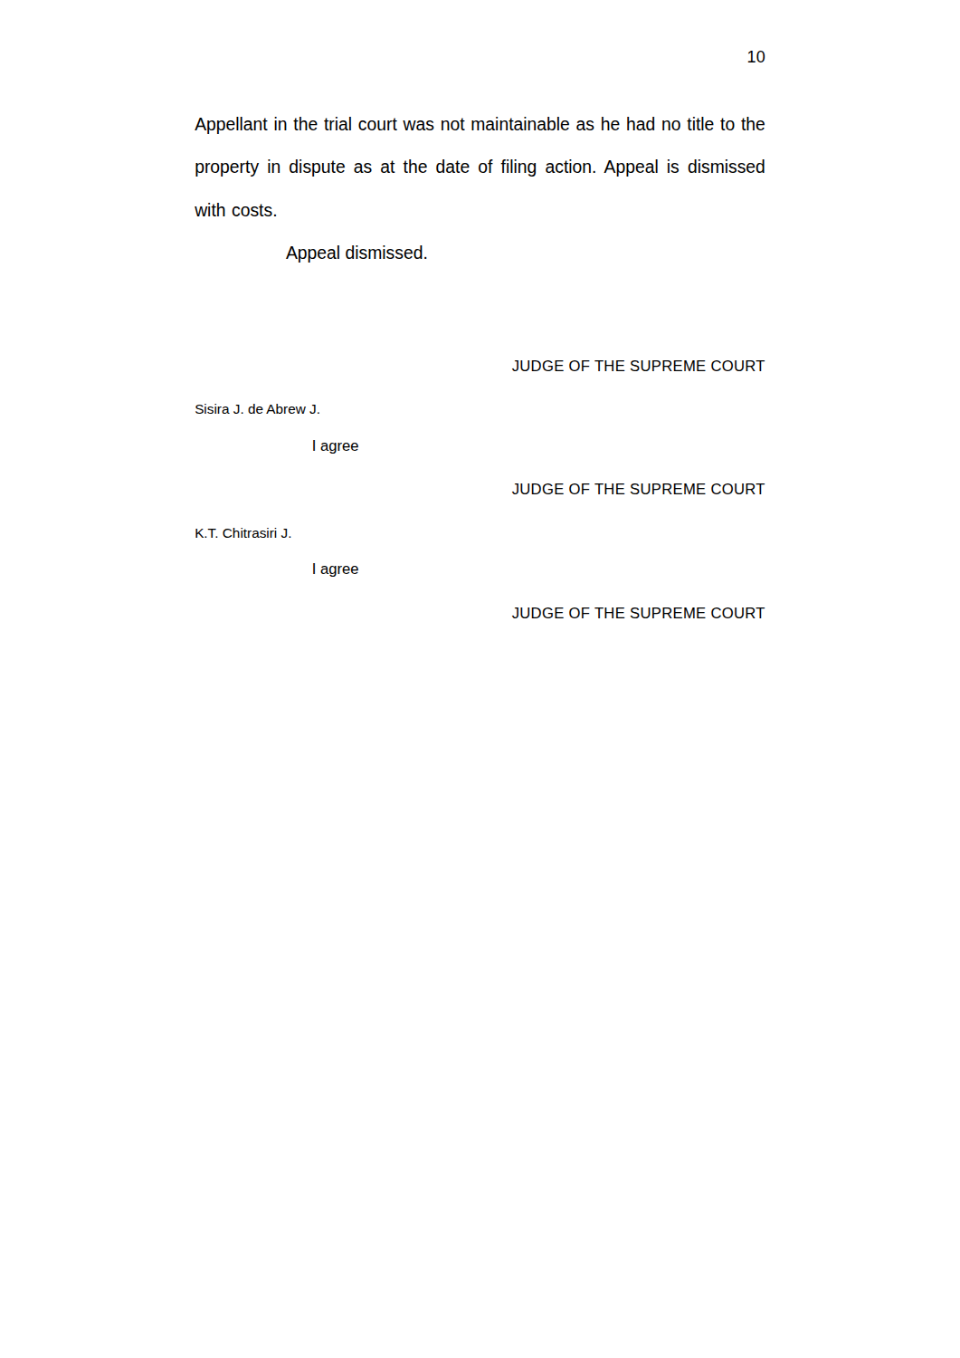10
Appellant in the trial court was not maintainable as he had no title to the property in dispute as at the date of filing action. Appeal is dismissed with costs.
Appeal dismissed.
JUDGE OF THE SUPREME COURT
Sisira J. de Abrew J.
I agree
JUDGE OF THE SUPREME COURT
K.T. Chitrasiri J.
I agree
JUDGE OF THE SUPREME COURT